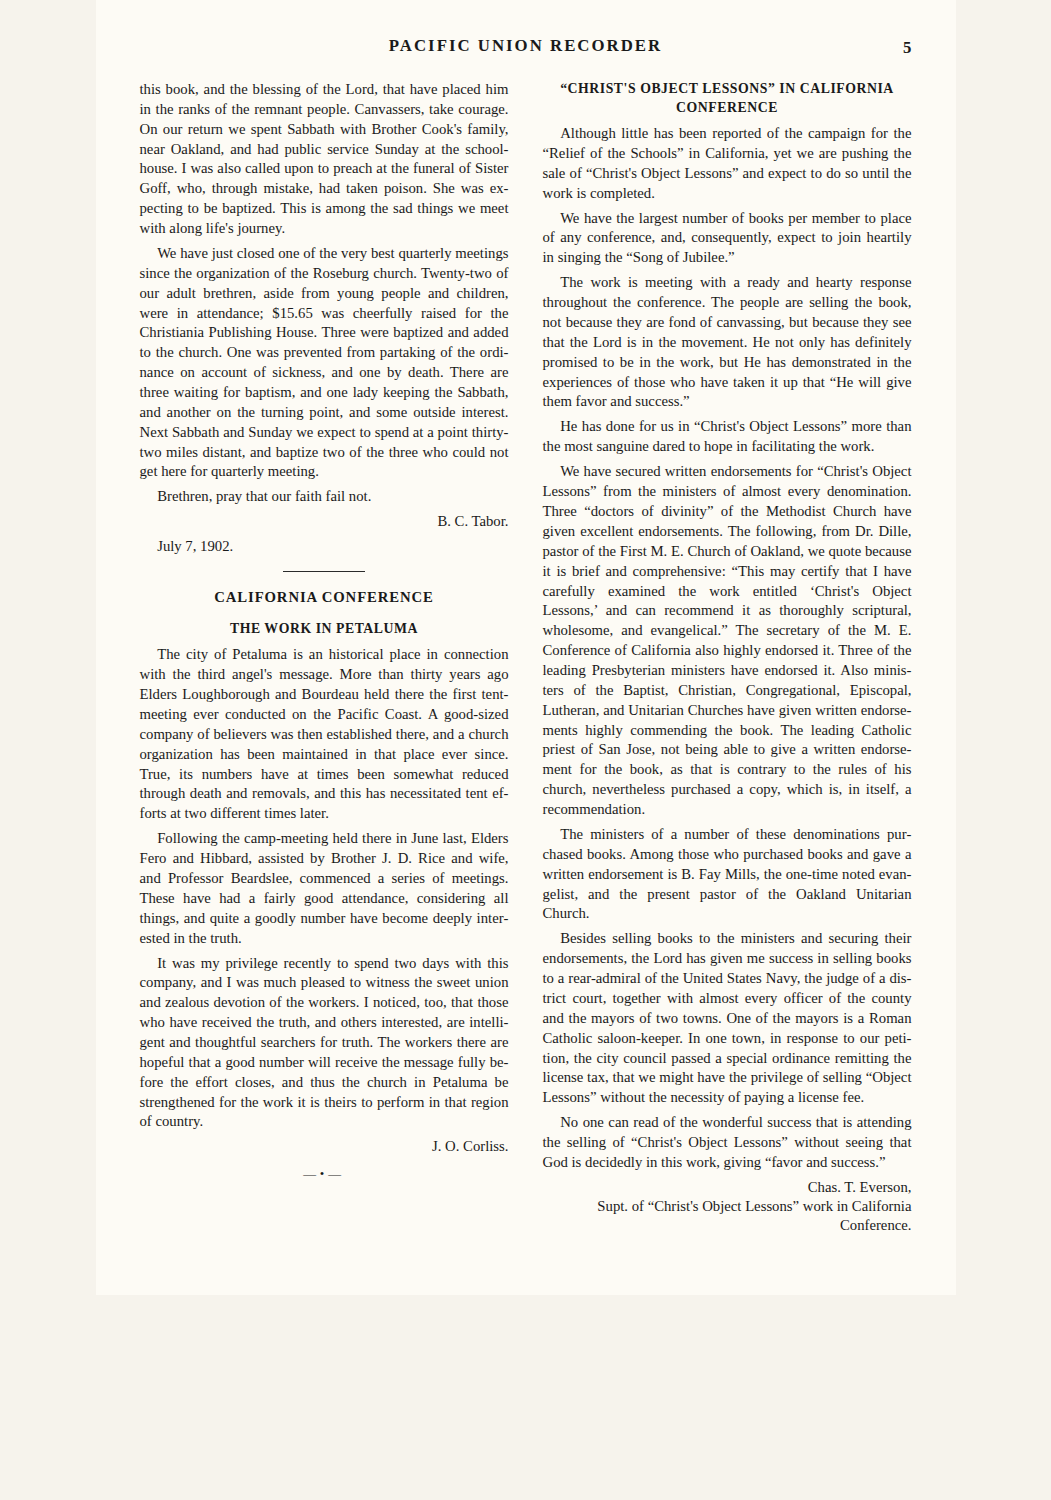Pacific Union Recorder
5
this book, and the blessing of the Lord, that have placed him in the ranks of the remnant people. Canvassers, take courage. On our return we spent Sabbath with Brother Cook's family, near Oakland, and had public service Sunday at the schoolhouse. I was also called upon to preach at the funeral of Sister Goff, who, through mistake, had taken poison. She was expecting to be baptized. This is among the sad things we meet with along life's journey.
We have just closed one of the very best quarterly meetings since the organization of the Roseburg church. Twenty-two of our adult brethren, aside from young people and children, were in attendance; $15.65 was cheerfully raised for the Christiania Publishing House. Three were baptized and added to the church. One was prevented from partaking of the ordinance on account of sickness, and one by death. There are three waiting for baptism, and one lady keeping the Sabbath, and another on the turning point, and some outside interest. Next Sabbath and Sunday we expect to spend at a point thirty-two miles distant, and baptize two of the three who could not get here for quarterly meeting.
Brethren, pray that our faith fail not.
B. C. Tabor.
July 7, 1902.
California Conference
The Work in Petaluma
The city of Petaluma is an historical place in connection with the third angel's message. More than thirty years ago Elders Loughborough and Bourdeau held there the first tent-meeting ever conducted on the Pacific Coast. A good-sized company of believers was then established there, and a church organization has been maintained in that place ever since. True, its numbers have at times been somewhat reduced through death and removals, and this has necessitated tent efforts at two different times later.
Following the camp-meeting held there in June last, Elders Fero and Hibbard, assisted by Brother J. D. Rice and wife, and Professor Beardslee, commenced a series of meetings. These have had a fairly good attendance, considering all things, and quite a goodly number have become deeply interested in the truth.
It was my privilege recently to spend two days with this company, and I was much pleased to witness the sweet union and zealous devotion of the workers. I noticed, too, that those who have received the truth, and others interested, are intelligent and thoughtful searchers for truth. The workers there are hopeful that a good number will receive the message fully before the effort closes, and thus the church in Petaluma be strengthened for the work it is theirs to perform in that region of country.
J. O. Corliss.
—•—
“Christ's Object Lessons” in California Conference
Although little has been reported of the campaign for the “Relief of the Schools” in California, yet we are pushing the sale of “Christ's Object Lessons” and expect to do so until the work is completed.
We have the largest number of books per member to place of any conference, and, consequently, expect to join heartily in singing the “Song of Jubilee.”
The work is meeting with a ready and hearty response throughout the conference. The people are selling the book, not because they are fond of canvassing, but because they see that the Lord is in the movement. He not only has definitely promised to be in the work, but He has demonstrated in the experiences of those who have taken it up that “He will give them favor and success.”
He has done for us in “Christ's Object Lessons” more than the most sanguine dared to hope in facilitating the work.
We have secured written endorsements for “Christ's Object Lessons” from the ministers of almost every denomination. Three “doctors of divinity” of the Methodist Church have given excellent endorsements. The following, from Dr. Dille, pastor of the First M. E. Church of Oakland, we quote because it is brief and comprehensive: “This may certify that I have carefully examined the work entitled ‘Christ's Object Lessons,’ and can recommend it as thoroughly scriptural, wholesome, and evangelical.” The secretary of the M. E. Conference of California also highly endorsed it. Three of the leading Presbyterian ministers have endorsed it. Also ministers of the Baptist, Christian, Congregational, Episcopal, Lutheran, and Unitarian Churches have given written endorsements highly commending the book. The leading Catholic priest of San Jose, not being able to give a written endorsement for the book, as that is contrary to the rules of his church, nevertheless purchased a copy, which is, in itself, a recommendation.
The ministers of a number of these denominations purchased books. Among those who purchased books and gave a written endorsement is B. Fay Mills, the one-time noted evangelist, and the present pastor of the Oakland Unitarian Church.
Besides selling books to the ministers and securing their endorsements, the Lord has given me success in selling books to a rear-admiral of the United States Navy, the judge of a district court, together with almost every officer of the county and the mayors of two towns. One of the mayors is a Roman Catholic saloon-keeper. In one town, in response to our petition, the city council passed a special ordinance remitting the license tax, that we might have the privilege of selling “Object Lessons” without the necessity of paying a license fee.
No one can read of the wonderful success that is attending the selling of “Christ's Object Lessons” without seeing that God is decidedly in this work, giving “favor and success.”
Chas. T. Everson,Supt. of “Christ's Object Lessons” work in California Conference.